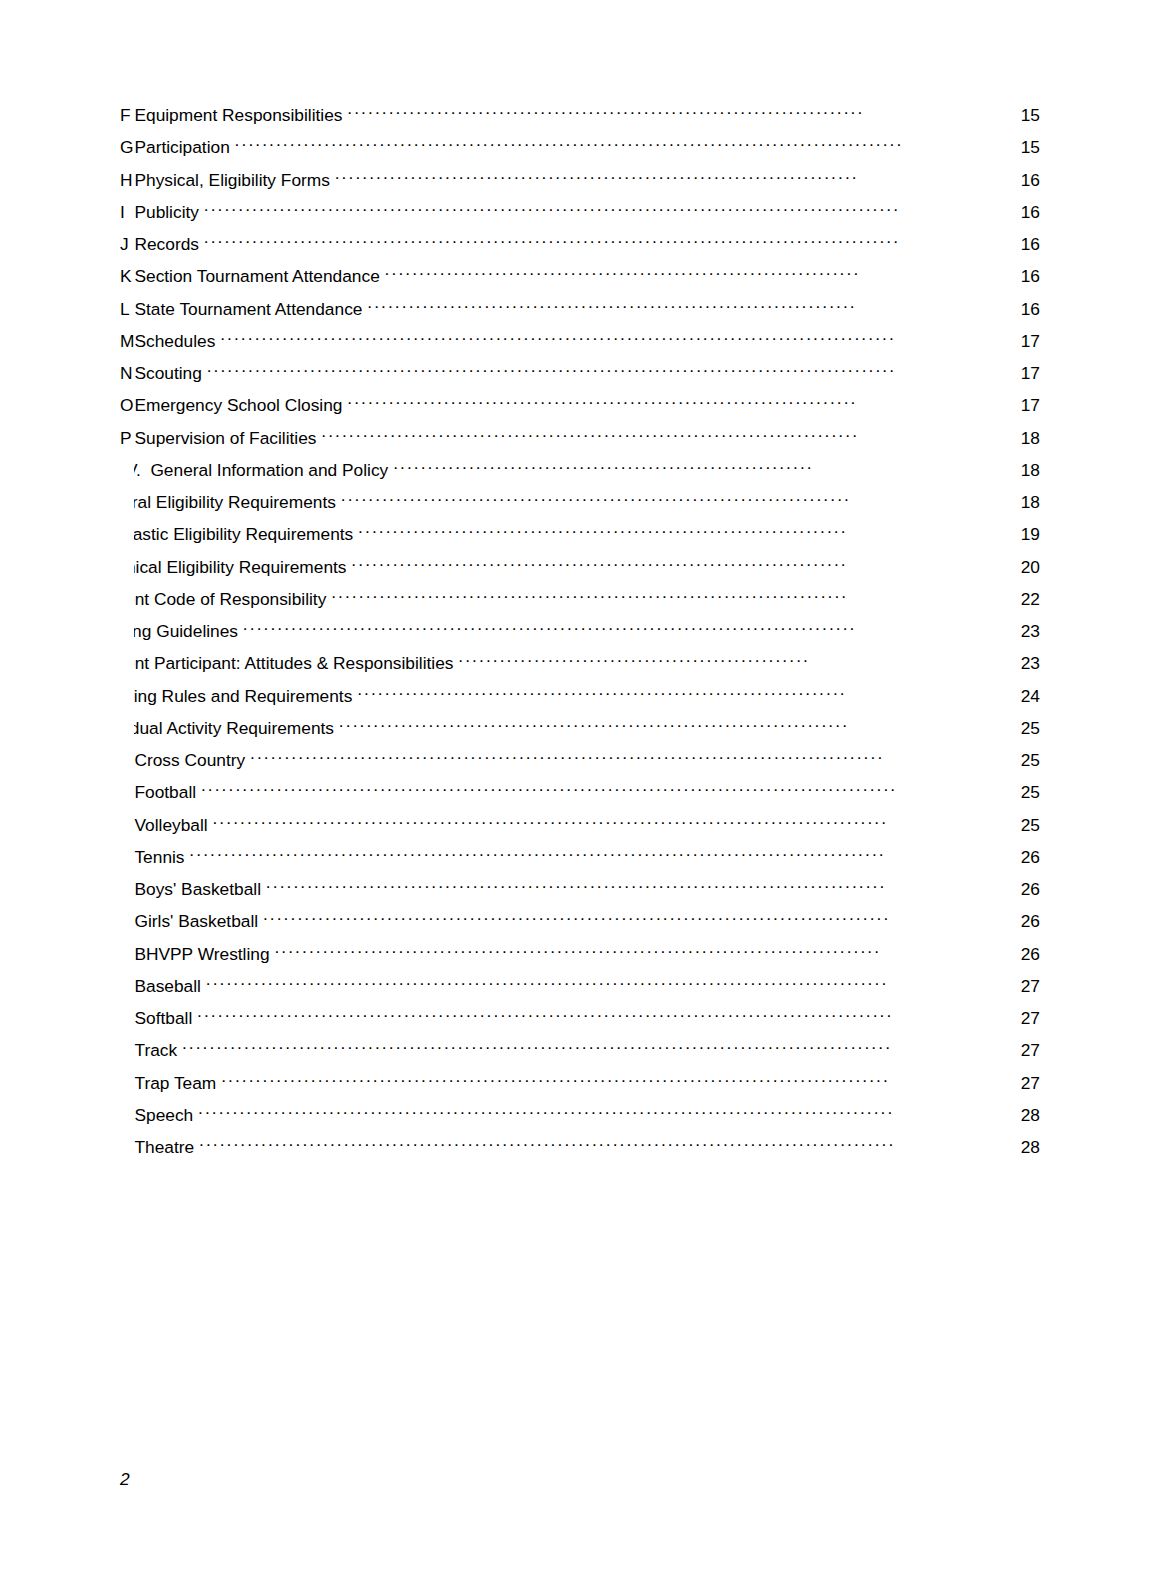| F | Equipment Responsibilities ........................................................................... | 15 |
| G | Participation ................................................................................................. | 15 |
| H | Physical, Eligibility Forms ............................................................................ | 16 |
| I | Publicity ..................................................................................................... | 16 |
| J | Records ..................................................................................................... | 16 |
| K | Section Tournament Attendance ..................................................................... | 16 |
| L | State Tournament Attendance ....................................................................... | 16 |
| M | Schedules .................................................................................................. | 17 |
| N | Scouting .................................................................................................... | 17 |
| O | Emergency School Closing .......................................................................... | 17 |
| P | Supervision of Facilities .............................................................................. | 18 |
| | Part V. General Information and Policy ............................................................. | 18 |
| | General Eligibility Requirements .......................................................................... | 18 |
| | Scholastic Eligibility Requirements ....................................................................... | 19 |
| | Chemical Eligibility Requirements ........................................................................ | 20 |
| | Student Code of Responsibility ........................................................................... | 22 |
| | Training Guidelines ......................................................................................... | 23 |
| | Student Participant: Attitudes & Responsibilities ................................................... | 23 |
| | Lettering Rules and Requirements ....................................................................... | 24 |
| | Individual Activity Requirements .......................................................................... | 25 |
| | Cross Country ............................................................................................ | 25 |
| | Football ..................................................................................................... | 25 |
| | Volleyball .................................................................................................. | 25 |
| | Tennis ..................................................................................................... | 26 |
| | Boys' Basketball .......................................................................................... | 26 |
| | Girls' Basketball ........................................................................................... | 26 |
| | BHVPP Wrestling ........................................................................................ | 26 |
| | Baseball ................................................................................................... | 27 |
| | Softball ..................................................................................................... | 27 |
| | Track ....................................................................................................... | 27 |
| | Trap Team ................................................................................................. | 27 |
| | Speech ..................................................................................................... | 28 |
| | Theatre ..................................................................................................... | 28 |
2